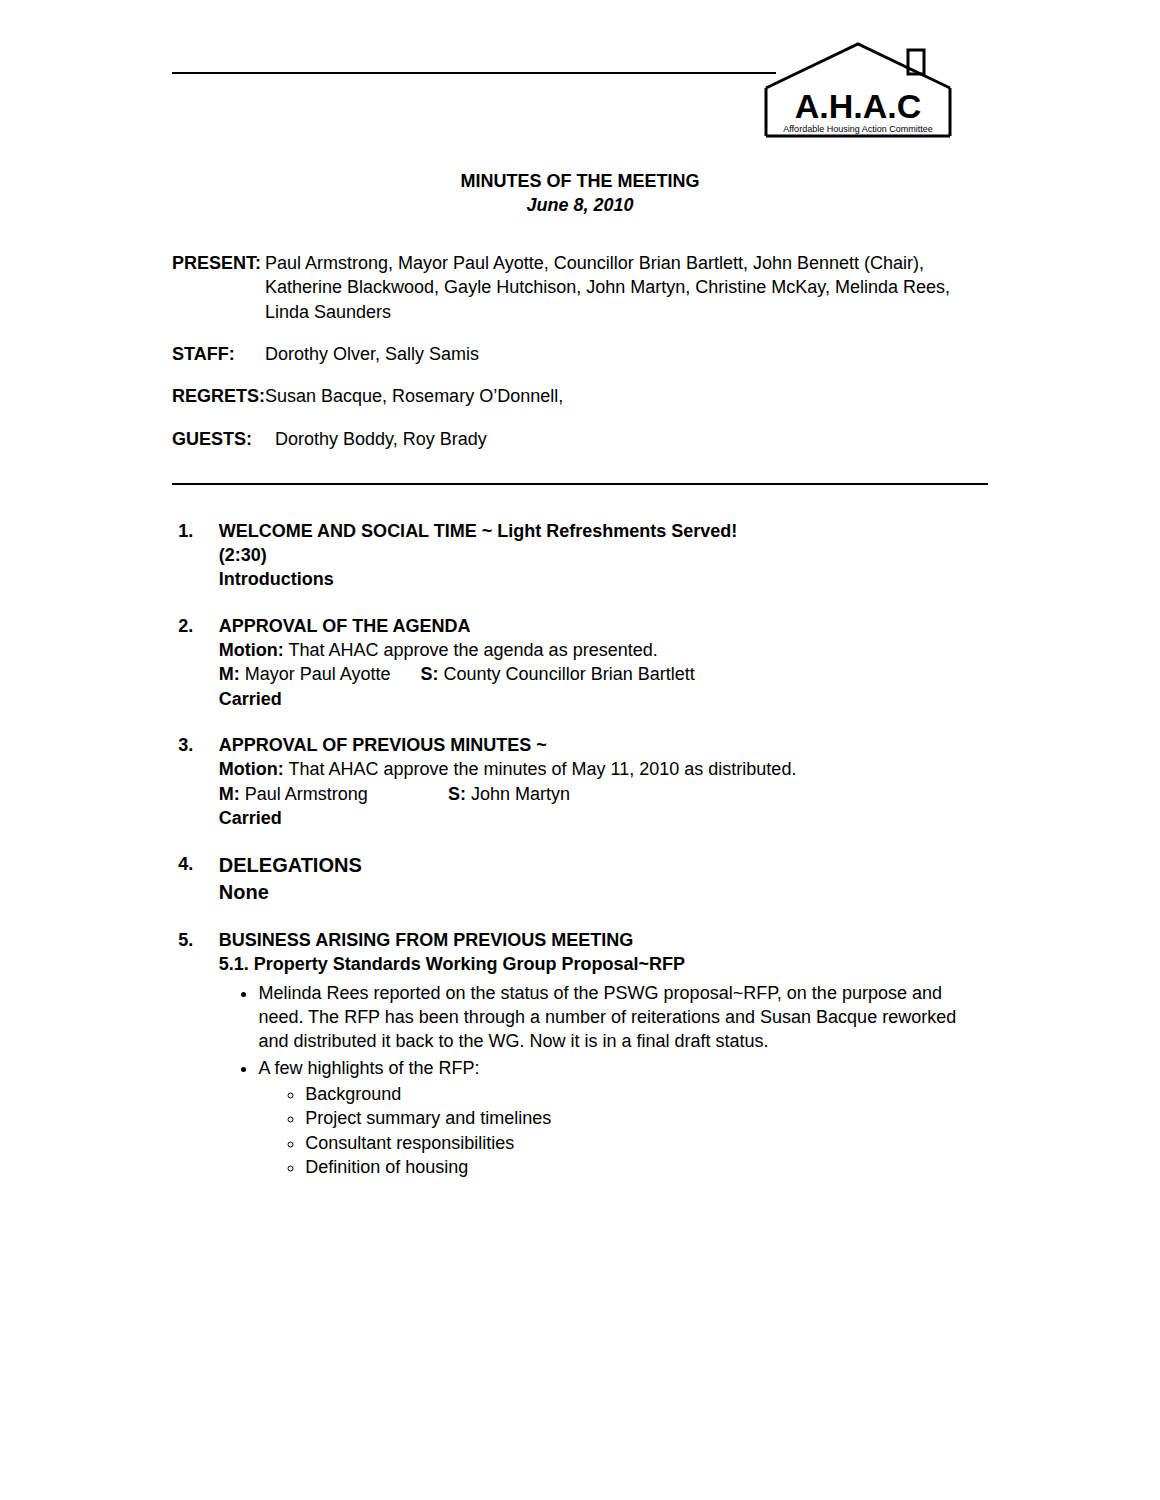A.H.A.C Affordable Housing Action Committee
MINUTES OF THE MEETING
June 8, 2010
| PRESENT: | Paul Armstrong, Mayor Paul Ayotte, Councillor Brian Bartlett, John Bennett (Chair), Katherine Blackwood, Gayle Hutchison, John Martyn, Christine McKay, Melinda Rees, Linda Saunders |
| STAFF: | Dorothy Olver, Sally Samis |
| REGRETS: | Susan Bacque, Rosemary O’Donnell, |
| GUESTS: | Dorothy Boddy, Roy Brady |
WELCOME AND SOCIAL TIME ~ Light Refreshments Served!
(2:30)
Introductions
APPROVAL OF THE AGENDA
Motion: That AHAC approve the agenda as presented.
M: Mayor Paul Ayotte S: County Councillor Brian Bartlett
Carried
APPROVAL OF PREVIOUS MINUTES ~
Motion: That AHAC approve the minutes of May 11, 2010 as distributed.
M: Paul Armstrong S: John Martyn
Carried
DELEGATIONS
None
BUSINESS ARISING FROM PREVIOUS MEETING
5.1. Property Standards Working Group Proposal~RFP
Melinda Rees reported on the status of the PSWG proposal~RFP, on the purpose and need. The RFP has been through a number of reiterations and Susan Bacque reworked and distributed it back to the WG. Now it is in a final draft status.
A few highlights of the RFP:
Background
Project summary and timelines
Consultant responsibilities
Definition of housing